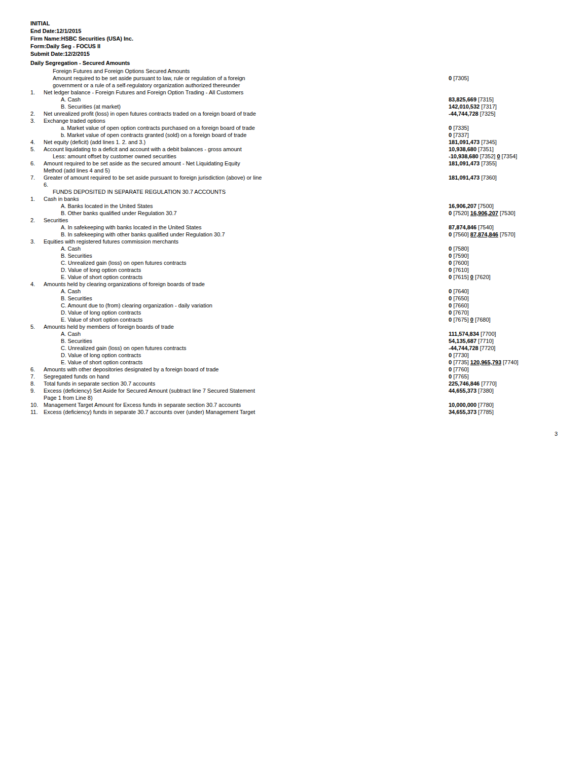INITIAL
End Date:12/1/2015
Firm Name:HSBC Securities (USA) Inc.
Form:Daily Seg - FOCUS II
Submit Date:12/2/2015
Daily Segregation - Secured Amounts
| | Foreign Futures and Foreign Options Secured Amounts | |
| | Amount required to be set aside pursuant to law, rule or regulation of a foreign | 0 [7305] |
| | government or a rule of a self-regulatory organization authorized thereunder | |
| 1. | Net ledger balance - Foreign Futures and Foreign Option Trading - All Customers | |
| | A. Cash | 83,825,669 [7315] |
| | B. Securities (at market) | 142,010,532 [7317] |
| 2. | Net unrealized profit (loss) in open futures contracts traded on a foreign board of trade | -44,744,728 [7325] |
| 3. | Exchange traded options | |
| | a. Market value of open option contracts purchased on a foreign board of trade | 0 [7335] |
| | b. Market value of open contracts granted (sold) on a foreign board of trade | 0 [7337] |
| 4. | Net equity (deficit) (add lines 1. 2. and 3.) | 181,091,473 [7345] |
| 5. | Account liquidating to a deficit and account with a debit balances - gross amount | 10,938,680 [7351] |
| | Less: amount offset by customer owned securities | -10,938,680 [7352] 0 [7354] |
| 6. | Amount required to be set aside as the secured amount - Net Liquidating Equity | 181,091,473 [7355] |
| | Method (add lines 4 and 5) | |
| 7. | Greater of amount required to be set aside pursuant to foreign jurisdiction (above) or line | 181,091,473 [7360] |
| | 6. | |
| | FUNDS DEPOSITED IN SEPARATE REGULATION 30.7 ACCOUNTS | |
| 1. | Cash in banks | |
| | A. Banks located in the United States | 16,906,207 [7500] |
| | B. Other banks qualified under Regulation 30.7 | 0 [7520] 16,906,207 [7530] |
| 2. | Securities | |
| | A. In safekeeping with banks located in the United States | 87,874,846 [7540] |
| | B. In safekeeping with other banks qualified under Regulation 30.7 | 0 [7560] 87,874,846 [7570] |
| 3. | Equities with registered futures commission merchants | |
| | A. Cash | 0 [7580] |
| | B. Securities | 0 [7590] |
| | C. Unrealized gain (loss) on open futures contracts | 0 [7600] |
| | D. Value of long option contracts | 0 [7610] |
| | E. Value of short option contracts | 0 [7615] 0 [7620] |
| 4. | Amounts held by clearing organizations of foreign boards of trade | |
| | A. Cash | 0 [7640] |
| | B. Securities | 0 [7650] |
| | C. Amount due to (from) clearing organization - daily variation | 0 [7660] |
| | D. Value of long option contracts | 0 [7670] |
| | E. Value of short option contracts | 0 [7675] 0 [7680] |
| 5. | Amounts held by members of foreign boards of trade | |
| | A. Cash | 111,574,834 [7700] |
| | B. Securities | 54,135,687 [7710] |
| | C. Unrealized gain (loss) on open futures contracts | -44,744,728 [7720] |
| | D. Value of long option contracts | 0 [7730] |
| | E. Value of short option contracts | 0 [7735] 120,965,793 [7740] |
| 6. | Amounts with other depositories designated by a foreign board of trade | 0 [7760] |
| 7. | Segregated funds on hand | 0 [7765] |
| 8. | Total funds in separate section 30.7 accounts | 225,746,846 [7770] |
| 9. | Excess (deficiency) Set Aside for Secured Amount (subtract line 7 Secured Statement | 44,655,373 [7380] |
| | Page 1 from Line 8) | |
| 10. | Management Target Amount for Excess funds in separate section 30.7 accounts | 10,000,000 [7780] |
| 11. | Excess (deficiency) funds in separate 30.7 accounts over (under) Management Target | 34,655,373 [7785] |
3